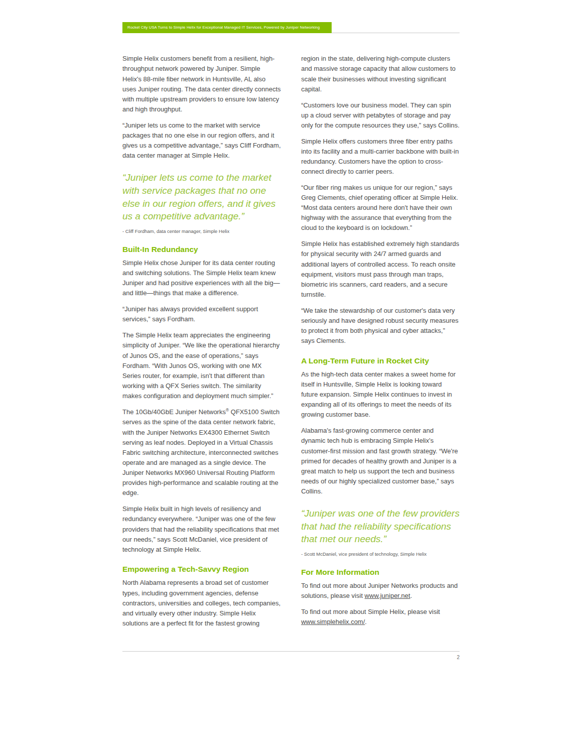Rocket City USA Turns to Simple Helix for Exceptional Managed IT Services, Powered by Juniper Networking
Simple Helix customers benefit from a resilient, high-throughput network powered by Juniper. Simple Helix's 88-mile fiber network in Huntsville, AL also uses Juniper routing. The data center directly connects with multiple upstream providers to ensure low latency and high throughput.
“Juniper lets us come to the market with service packages that no one else in our region offers, and it gives us a competitive advantage,” says Cliff Fordham, data center manager at Simple Helix.
“Juniper lets us come to the market with service packages that no one else in our region offers, and it gives us a competitive advantage.”
- Cliff Fordham, data center manager, Simple Helix
Built-In Redundancy
Simple Helix chose Juniper for its data center routing and switching solutions. The Simple Helix team knew Juniper and had positive experiences with all the big—and little—things that make a difference.
“Juniper has always provided excellent support services,” says Fordham.
The Simple Helix team appreciates the engineering simplicity of Juniper. “We like the operational hierarchy of Junos OS, and the ease of operations,” says Fordham. “With Junos OS, working with one MX Series router, for example, isn't that different than working with a QFX Series switch. The similarity makes configuration and deployment much simpler.”
The 10Gb/40GbE Juniper Networks® QFX5100 Switch serves as the spine of the data center network fabric, with the Juniper Networks EX4300 Ethernet Switch serving as leaf nodes. Deployed in a Virtual Chassis Fabric switching architecture, interconnected switches operate and are managed as a single device. The Juniper Networks MX960 Universal Routing Platform provides high-performance and scalable routing at the edge.
Simple Helix built in high levels of resiliency and redundancy everywhere. “Juniper was one of the few providers that had the reliability specifications that met our needs,” says Scott McDaniel, vice president of technology at Simple Helix.
Empowering a Tech-Savvy Region
North Alabama represents a broad set of customer types, including government agencies, defense contractors, universities and colleges, tech companies, and virtually every other industry. Simple Helix solutions are a perfect fit for the fastest growing
region in the state, delivering high-compute clusters and massive storage capacity that allow customers to scale their businesses without investing significant capital.
“Customers love our business model. They can spin up a cloud server with petabytes of storage and pay only for the compute resources they use,” says Collins.
Simple Helix offers customers three fiber entry paths into its facility and a multi-carrier backbone with built-in redundancy. Customers have the option to cross-connect directly to carrier peers.
“Our fiber ring makes us unique for our region,” says Greg Clements, chief operating officer at Simple Helix. “Most data centers around here don't have their own highway with the assurance that everything from the cloud to the keyboard is on lockdown.”
Simple Helix has established extremely high standards for physical security with 24/7 armed guards and additional layers of controlled access. To reach onsite equipment, visitors must pass through man traps, biometric iris scanners, card readers, and a secure turnstile.
“We take the stewardship of our customer's data very seriously and have designed robust security measures to protect it from both physical and cyber attacks,” says Clements.
A Long-Term Future in Rocket City
As the high-tech data center makes a sweet home for itself in Huntsville, Simple Helix is looking toward future expansion. Simple Helix continues to invest in expanding all of its offerings to meet the needs of its growing customer base.
Alabama's fast-growing commerce center and dynamic tech hub is embracing Simple Helix's customer-first mission and fast growth strategy. “We're primed for decades of healthy growth and Juniper is a great match to help us support the tech and business needs of our highly specialized customer base,” says Collins.
“Juniper was one of the few providers that had the reliability specifications that met our needs.”
- Scott McDaniel, vice president of technology, Simple Helix
For More Information
To find out more about Juniper Networks products and solutions, please visit www.juniper.net.
To find out more about Simple Helix, please visit www.simplehelix.com/.
2